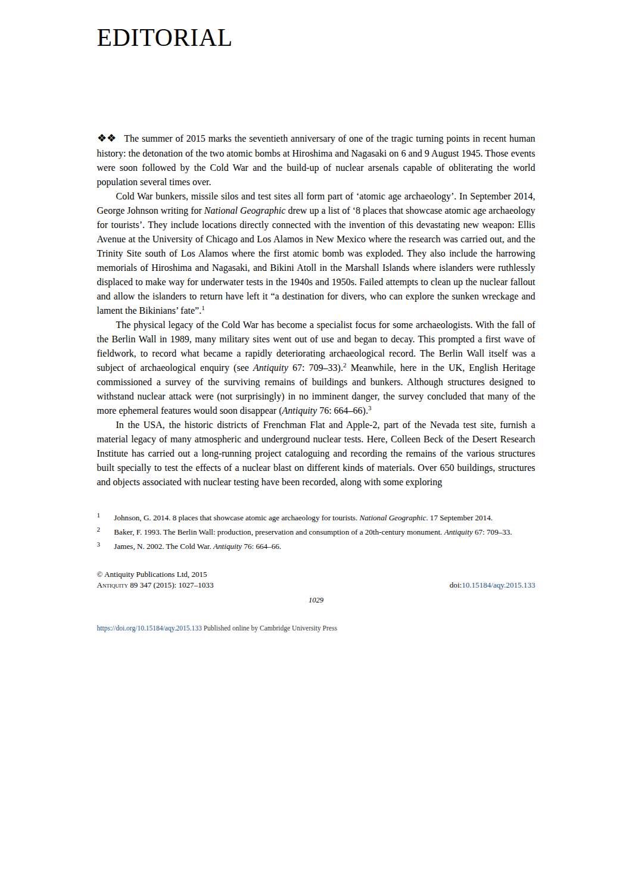EDITORIAL
❖❖ The summer of 2015 marks the seventieth anniversary of one of the tragic turning points in recent human history: the detonation of the two atomic bombs at Hiroshima and Nagasaki on 6 and 9 August 1945. Those events were soon followed by the Cold War and the build-up of nuclear arsenals capable of obliterating the world population several times over.
Cold War bunkers, missile silos and test sites all form part of ‘atomic age archaeology’. In September 2014, George Johnson writing for National Geographic drew up a list of ‘8 places that showcase atomic age archaeology for tourists’. They include locations directly connected with the invention of this devastating new weapon: Ellis Avenue at the University of Chicago and Los Alamos in New Mexico where the research was carried out, and the Trinity Site south of Los Alamos where the first atomic bomb was exploded. They also include the harrowing memorials of Hiroshima and Nagasaki, and Bikini Atoll in the Marshall Islands where islanders were ruthlessly displaced to make way for underwater tests in the 1940s and 1950s. Failed attempts to clean up the nuclear fallout and allow the islanders to return have left it “a destination for divers, who can explore the sunken wreckage and lament the Bikinians’ fate”.1
The physical legacy of the Cold War has become a specialist focus for some archaeologists. With the fall of the Berlin Wall in 1989, many military sites went out of use and began to decay. This prompted a first wave of fieldwork, to record what became a rapidly deteriorating archaeological record. The Berlin Wall itself was a subject of archaeological enquiry (see Antiquity 67: 709–33).2 Meanwhile, here in the UK, English Heritage commissioned a survey of the surviving remains of buildings and bunkers. Although structures designed to withstand nuclear attack were (not surprisingly) in no imminent danger, the survey concluded that many of the more ephemeral features would soon disappear (Antiquity 76: 664–66).3
In the USA, the historic districts of Frenchman Flat and Apple-2, part of the Nevada test site, furnish a material legacy of many atmospheric and underground nuclear tests. Here, Colleen Beck of the Desert Research Institute has carried out a long-running project cataloguing and recording the remains of the various structures built specially to test the effects of a nuclear blast on different kinds of materials. Over 650 buildings, structures and objects associated with nuclear testing have been recorded, along with some exploring
1 Johnson, G. 2014. 8 places that showcase atomic age archaeology for tourists. National Geographic. 17 September 2014.
2 Baker, F. 1993. The Berlin Wall: production, preservation and consumption of a 20th-century monument. Antiquity 67: 709–33.
3 James, N. 2002. The Cold War. Antiquity 76: 664–66.
© Antiquity Publications Ltd, 2015
Antiquity 89 347 (2015): 1027–1033 doi:10.15184/aqy.2015.133
1029
https://doi.org/10.15184/aqy.2015.133 Published online by Cambridge University Press